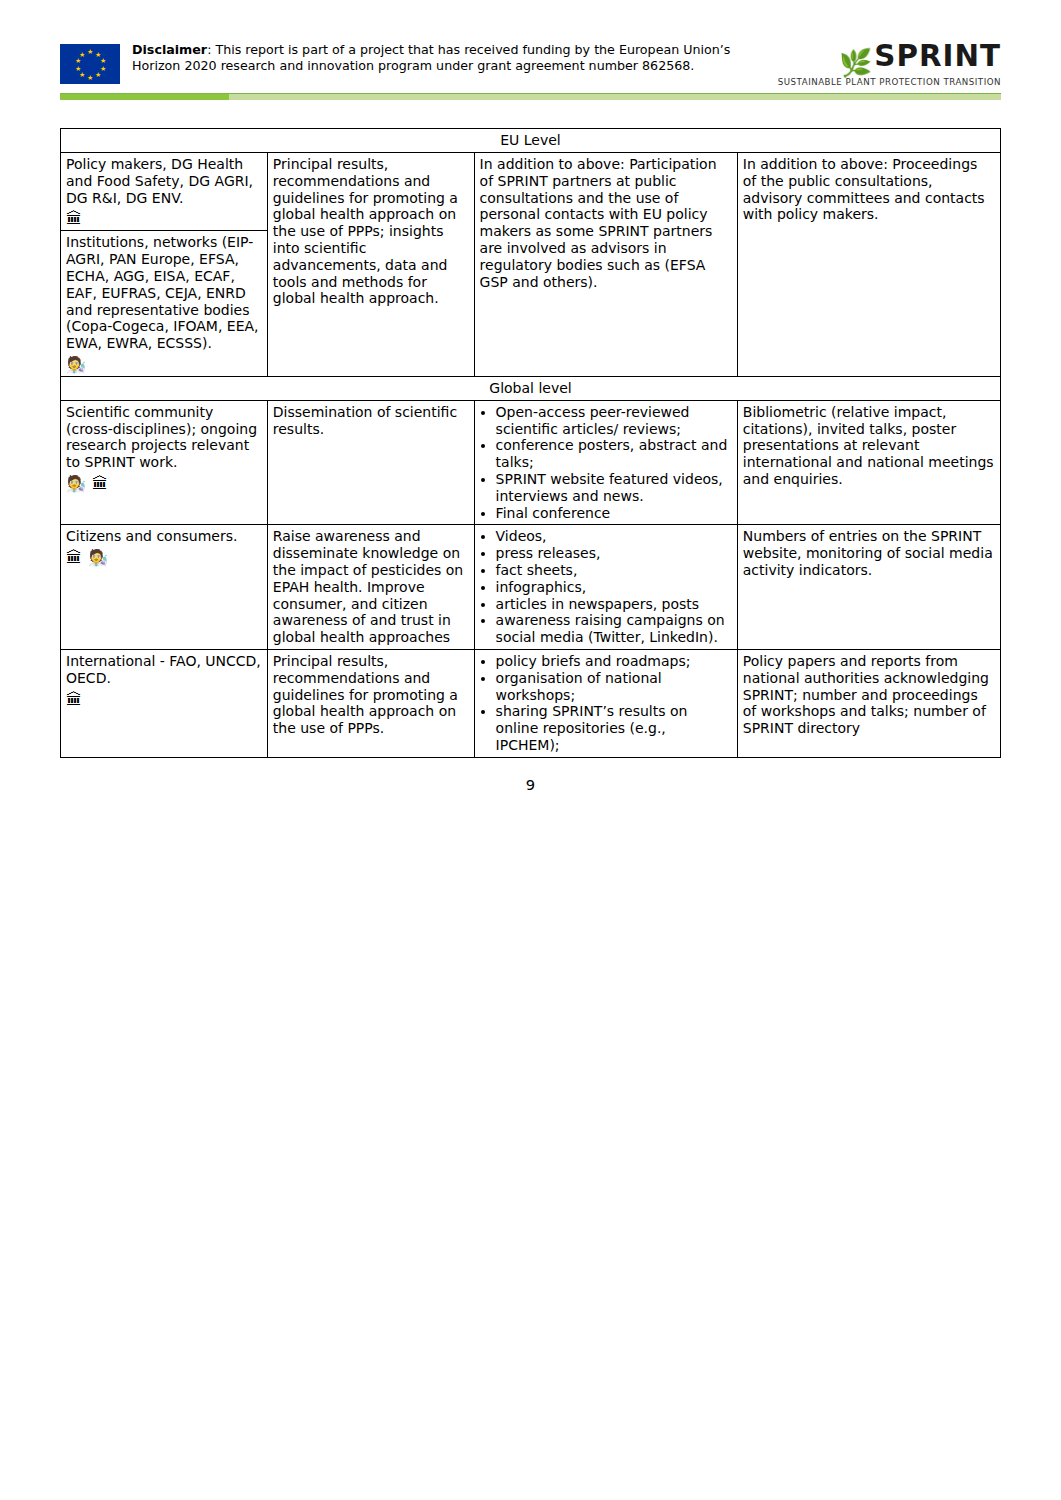★ ★ ★ ★ ★ ★ ★ ★ ★ ★
Disclaimer: This report is part of a project that has received funding by the European Union’s Horizon 2020 research and innovation program under grant agreement number 862568.
🌿SPRINT
SUSTAINABLE PLANT PROTECTION TRANSITION
| EU Level |
| Policy makers, DG Health and Food Safety, DG AGRI, DG R&I, DG ENV. 🏛 | Principal results, recommendations and guidelines for promoting a global health approach on the use of PPPs; insights into scientific advancements, data and tools and methods for global health approach. | In addition to above: Participation of SPRINT partners at public consultations and the use of personal contacts with EU policy makers as some SPRINT partners are involved as advisors in regulatory bodies such as (EFSA GSP and others). | In addition to above: Proceedings of the public consultations, advisory committees and contacts with policy makers. |
| Institutions, networks (EIP-AGRI, PAN Europe, EFSA, ECHA, AGG, EISA, ECAF, EAF, EUFRAS, CEJA, ENRD and representative bodies (Copa-Cogeca, IFOAM, EEA, EWA, EWRA, ECSSS). 🧑‍🔬 |
| Global level |
| Scientific community (cross-disciplines); ongoing research projects relevant to SPRINT work. 🧑‍🔬 🏛 | Dissemination of scientific results. | Open-access peer-reviewed scientific articles/ reviews; conference posters, abstract and talks; SPRINT website featured videos, interviews and news. Final conference | Bibliometric (relative impact, citations), invited talks, poster presentations at relevant international and national meetings and enquiries. |
| Citizens and consumers. 🏛 🧑‍🔬 | Raise awareness and disseminate knowledge on the impact of pesticides on EPAH health. Improve consumer, and citizen awareness of and trust in global health approaches | Videos, press releases, fact sheets, infographics, articles in newspapers, posts awareness raising campaigns on social media (Twitter, LinkedIn). | Numbers of entries on the SPRINT website, monitoring of social media activity indicators. |
| International - FAO, UNCCD, OECD. 🏛 | Principal results, recommendations and guidelines for promoting a global health approach on the use of PPPs. | policy briefs and roadmaps; organisation of national workshops; sharing SPRINT’s results on online repositories (e.g., IPCHEM); | Policy papers and reports from national authorities acknowledging SPRINT; number and proceedings of workshops and talks; number of SPRINT directory |
9